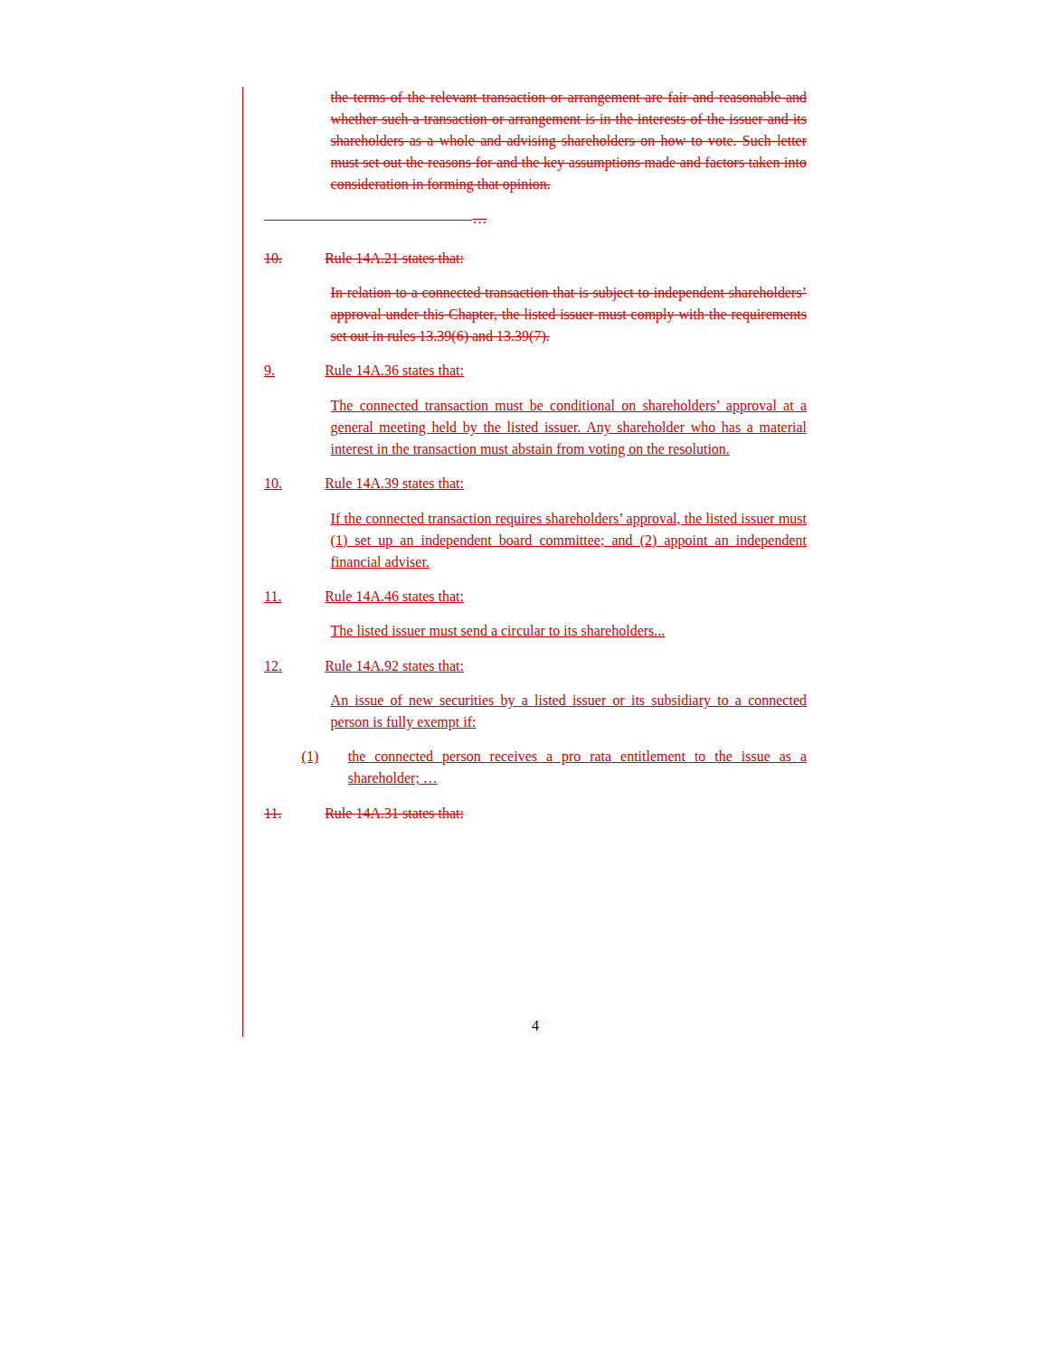the terms of the relevant transaction or arrangement are fair and reasonable and whether such a transaction or arrangement is in the interests of the issuer and its shareholders as a whole and advising shareholders on how to vote. Such letter must set out the reasons for and the key assumptions made and factors taken into consideration in forming that opinion.
…
10.
Rule 14A.21 states that:
In relation to a connected transaction that is subject to independent shareholders’ approval under this Chapter, the listed issuer must comply with the requirements set out in rules 13.39(6) and 13.39(7).
9.
Rule 14A.36 states that:
The connected transaction must be conditional on shareholders’ approval at a general meeting held by the listed issuer. Any shareholder who has a material interest in the transaction must abstain from voting on the resolution.
10.
Rule 14A.39 states that:
If the connected transaction requires shareholders’ approval, the listed issuer must (1) set up an independent board committee; and (2) appoint an independent financial adviser.
11.
Rule 14A.46 states that:
The listed issuer must send a circular to its shareholders...
12.
Rule 14A.92 states that:
An issue of new securities by a listed issuer or its subsidiary to a connected person is fully exempt if:
(1)
the connected person receives a pro rata entitlement to the issue as a shareholder; …
11.
Rule 14A.31 states that:
4